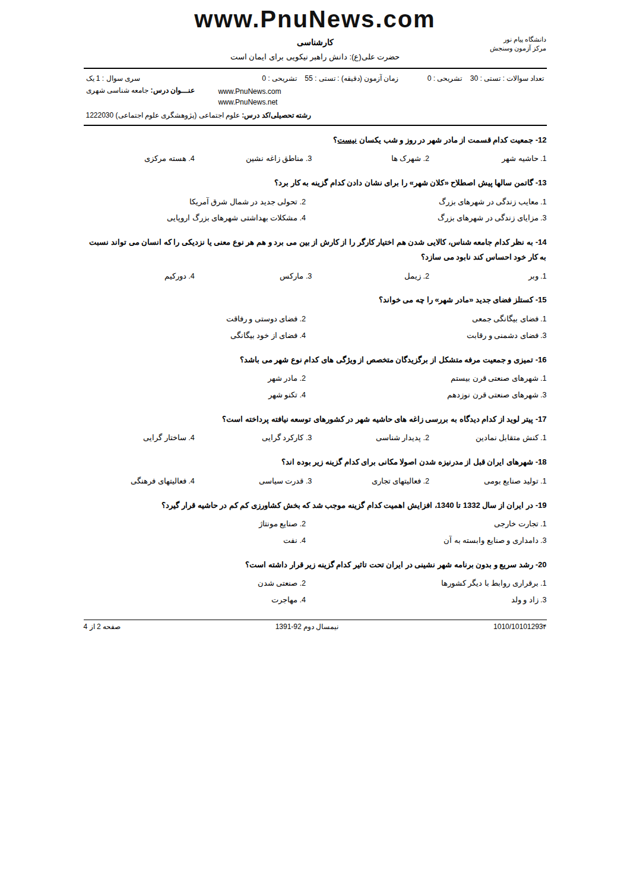www.PnuNews.com
دانشگاه پیام نور
مرکز آزمون وسنجش
کارشناسی
حضرت علی(ع): دانش راهبر نیکویی برای ایمان است
| تعداد سوالات : تستی : 30 تشریحی : 0 | زمان آزمون (دقیقه) : تستی : 55 تشریحی : 0 | سری سوال : 1 یک |
| www.PnuNews.com www.PnuNews.net | عنـــوان درس: جامعه شناسی شهری |
| رشته تحصیلی/کد درس: علوم اجتماعی (پژوهشگری علوم اجتماعی) 1222030 |
12- جمعیت کدام قسمت از مادر شهر در روز و شب یکسان نیست؟
1. حاشیه شهر
2. شهرک ها
3. مناطق زاغه نشین
4. هسته مرکزی
13- گاتمن سالها پیش اصطلاح «کلان شهر» را برای نشان دادن کدام گزینه به کار برد؟
1. معایب زندگی در شهرهای بزرگ
2. تحولی جدید در شمال شرق آمریکا
3. مزایای زندگی در شهرهای بزرگ
4. مشکلات بهداشتی شهرهای بزرگ اروپایی
14- به نظر کدام جامعه شناس، کالایی شدن هم اختیار کارگر را از کارش از بین می برد و هم هر نوع معنی یا نزدیکی را که انسان می تواند نسبت به کار خود احساس کند نابود می سازد؟
1. وبر
2. زیمل
3. مارکس
4. دورکیم
15- کستلز فضای جدید «مادر شهر» را چه می خواند؟
1. فضای بیگانگی جمعی
2. فضای دوستی و رفاقت
3. فضای دشمنی و رقابت
4. فضای از خود بیگانگی
16- تمیزی و جمعیت مرفه متشکل از برگزیدگان متخصص از ویژگی های کدام نوع شهر می باشد؟
1. شهرهای صنعتی قرن بیستم
2. مادر شهر
3. شهرهای صنعتی قرن نوزدهم
4. تکنو شهر
17- پیتر لوید از کدام دیدگاه به بررسی زاغه های حاشیه شهر در کشورهای توسعه نیافته پرداخته است؟
1. کنش متقابل نمادین
2. پدیدار شناسی
3. کارکرد گرایی
4. ساختار گرایی
18- شهرهای ایران قبل از مدرنیزه شدن اصولا مکانی برای کدام گزینه زیر بوده اند؟
1. تولید صنایع بومی
2. فعالیتهای تجاری
3. قدرت سیاسی
4. فعالیتهای فرهنگی
19- در ایران از سال 1332 تا 1340، افزایش اهمیت کدام گزینه موجب شد که بخش کشاورزی کم کم در حاشیه قرار گیرد؟
1. تجارت خارجی
2. صنایع مونتاژ
3. دامداری و صنایع وابسته به آن
4. نفت
20- رشد سریع و بدون برنامه شهر نشینی در ایران تحت تاثیر کدام گزینه زیر قرار داشته است؟
1. برقراری روابط با دیگر کشورها
2. صنعتی شدن
3. زاد و ولد
4. مهاجرت
1010/10101293۴
نیمسال دوم 92-1391
صفحه 2 از 4